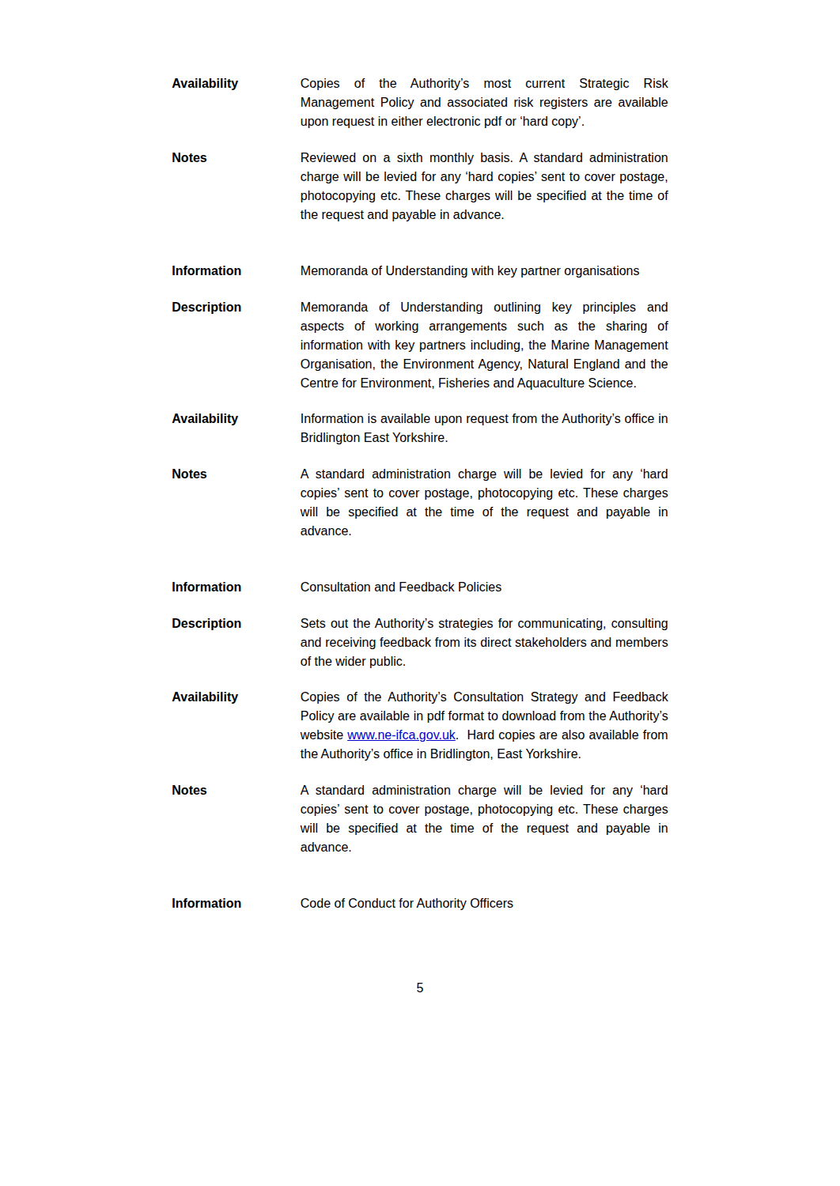Availability
Copies of the Authority’s most current Strategic Risk Management Policy and associated risk registers are available upon request in either electronic pdf or ‘hard copy’.
Notes
Reviewed on a sixth monthly basis. A standard administration charge will be levied for any ‘hard copies’ sent to cover postage, photocopying etc. These charges will be specified at the time of the request and payable in advance.
Information
Memoranda of Understanding with key partner organisations
Description
Memoranda of Understanding outlining key principles and aspects of working arrangements such as the sharing of information with key partners including, the Marine Management Organisation, the Environment Agency, Natural England and the Centre for Environment, Fisheries and Aquaculture Science.
Availability
Information is available upon request from the Authority’s office in Bridlington East Yorkshire.
Notes
A standard administration charge will be levied for any ‘hard copies’ sent to cover postage, photocopying etc. These charges will be specified at the time of the request and payable in advance.
Information
Consultation and Feedback Policies
Description
Sets out the Authority’s strategies for communicating, consulting and receiving feedback from its direct stakeholders and members of the wider public.
Availability
Copies of the Authority’s Consultation Strategy and Feedback Policy are available in pdf format to download from the Authority’s website www.ne-ifca.gov.uk. Hard copies are also available from the Authority’s office in Bridlington, East Yorkshire.
Notes
A standard administration charge will be levied for any ‘hard copies’ sent to cover postage, photocopying etc. These charges will be specified at the time of the request and payable in advance.
Information
Code of Conduct for Authority Officers
5